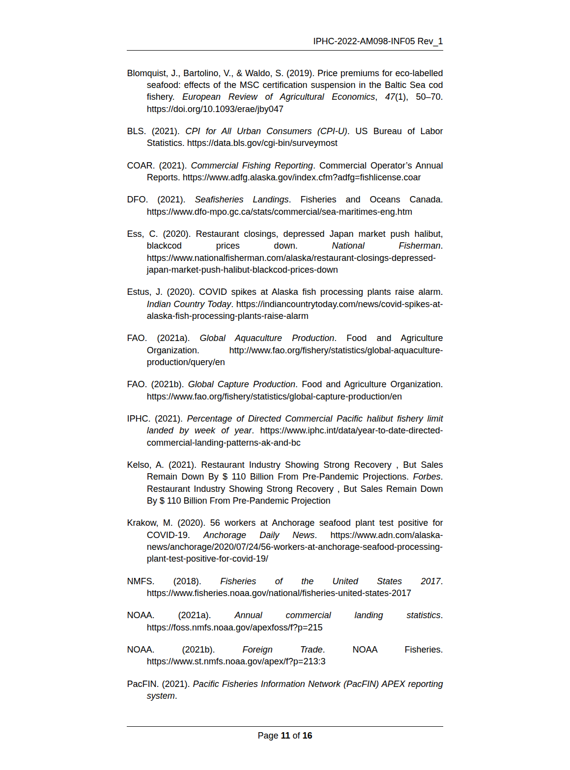IPHC-2022-AM098-INF05 Rev_1
Blomquist, J., Bartolino, V., & Waldo, S. (2019). Price premiums for eco-labelled seafood: effects of the MSC certification suspension in the Baltic Sea cod fishery. European Review of Agricultural Economics, 47(1), 50–70. https://doi.org/10.1093/erae/jby047
BLS. (2021). CPI for All Urban Consumers (CPI-U). US Bureau of Labor Statistics. https://data.bls.gov/cgi-bin/surveymost
COAR. (2021). Commercial Fishing Reporting. Commercial Operator’s Annual Reports. https://www.adfg.alaska.gov/index.cfm?adfg=fishlicense.coar
DFO. (2021). Seafisheries Landings. Fisheries and Oceans Canada. https://www.dfo-mpo.gc.ca/stats/commercial/sea-maritimes-eng.htm
Ess, C. (2020). Restaurant closings, depressed Japan market push halibut, blackcod prices down. National Fisherman. https://www.nationalfisherman.com/alaska/restaurant-closings-depressed-japan-market-push-halibut-blackcod-prices-down
Estus, J. (2020). COVID spikes at Alaska fish processing plants raise alarm. Indian Country Today. https://indiancountrytoday.com/news/covid-spikes-at-alaska-fish-processing-plants-raise-alarm
FAO. (2021a). Global Aquaculture Production. Food and Agriculture Organization. http://www.fao.org/fishery/statistics/global-aquaculture-production/query/en
FAO. (2021b). Global Capture Production. Food and Agriculture Organization. https://www.fao.org/fishery/statistics/global-capture-production/en
IPHC. (2021). Percentage of Directed Commercial Pacific halibut fishery limit landed by week of year. https://www.iphc.int/data/year-to-date-directed-commercial-landing-patterns-ak-and-bc
Kelso, A. (2021). Restaurant Industry Showing Strong Recovery , But Sales Remain Down By $ 110 Billion From Pre-Pandemic Projections. Forbes. Restaurant Industry Showing Strong Recovery , But Sales Remain Down By $ 110 Billion From Pre-Pandemic Projection
Krakow, M. (2020). 56 workers at Anchorage seafood plant test positive for COVID-19. Anchorage Daily News. https://www.adn.com/alaska-news/anchorage/2020/07/24/56-workers-at-anchorage-seafood-processing-plant-test-positive-for-covid-19/
NMFS. (2018). Fisheries of the United States 2017. https://www.fisheries.noaa.gov/national/fisheries-united-states-2017
NOAA. (2021a). Annual commercial landing statistics. https://foss.nmfs.noaa.gov/apexfoss/f?p=215
NOAA. (2021b). Foreign Trade. NOAA Fisheries. https://www.st.nmfs.noaa.gov/apex/f?p=213:3
PacFIN. (2021). Pacific Fisheries Information Network (PacFIN) APEX reporting system.
Page 11 of 16